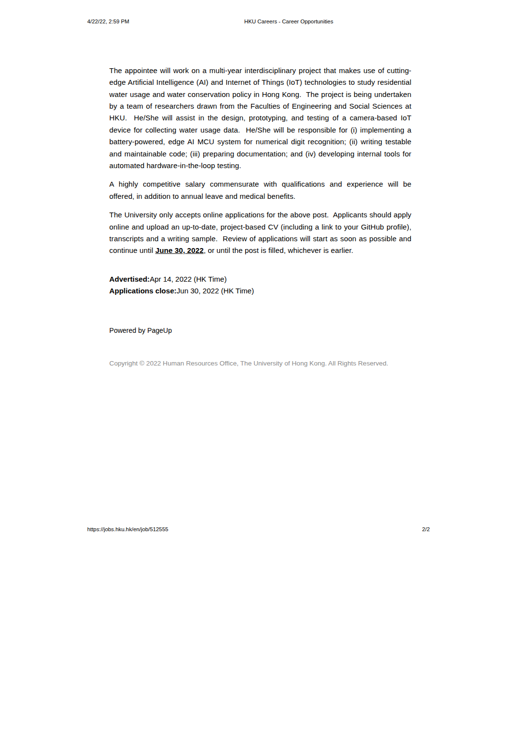4/22/22, 2:59 PM
HKU Careers - Career Opportunities
The appointee will work on a multi-year interdisciplinary project that makes use of cutting-edge Artificial Intelligence (AI) and Internet of Things (IoT) technologies to study residential water usage and water conservation policy in Hong Kong. The project is being undertaken by a team of researchers drawn from the Faculties of Engineering and Social Sciences at HKU. He/She will assist in the design, prototyping, and testing of a camera-based IoT device for collecting water usage data. He/She will be responsible for (i) implementing a battery-powered, edge AI MCU system for numerical digit recognition; (ii) writing testable and maintainable code; (iii) preparing documentation; and (iv) developing internal tools for automated hardware-in-the-loop testing.
A highly competitive salary commensurate with qualifications and experience will be offered, in addition to annual leave and medical benefits.
The University only accepts online applications for the above post. Applicants should apply online and upload an up-to-date, project-based CV (including a link to your GitHub profile), transcripts and a writing sample. Review of applications will start as soon as possible and continue until June 30, 2022, or until the post is filled, whichever is earlier.
Advertised: Apr 14, 2022 (HK Time)
Applications close: Jun 30, 2022 (HK Time)
Powered by PageUp
Copyright © 2022 Human Resources Office, The University of Hong Kong. All Rights Reserved.
https://jobs.hku.hk/en/job/512555
2/2